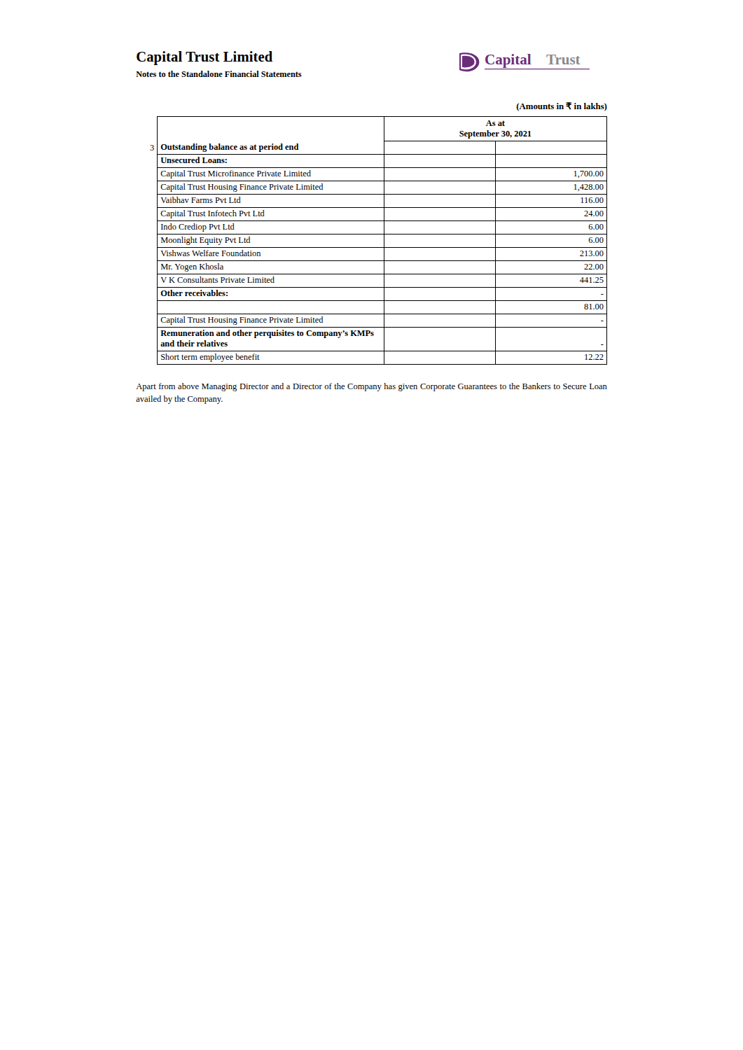Capital Trust Limited
Notes to the Standalone Financial Statements
Capital Trust
(Amounts in ₹ in lakhs)
| | | As at September 30, 2021 |
| 3 | Outstanding balance as at period end | | |
| | Unsecured Loans: | | |
| | Capital Trust Microfinance Private Limited | | 1,700.00 |
| | Capital Trust Housing Finance Private Limited | | 1,428.00 |
| | Vaibhav Farms Pvt Ltd | | 116.00 |
| | Capital Trust Infotech Pvt Ltd | | 24.00 |
| | Indo Crediop Pvt Ltd | | 6.00 |
| | Moonlight Equity Pvt Ltd | | 6.00 |
| | Vishwas Welfare Foundation | | 213.00 |
| | Mr. Yogen Khosla | | 22.00 |
| | V K Consultants Private Limited | | 441.25 |
| | Other receivables: | | - |
| | | | 81.00 |
| | Capital Trust Housing Finance Private Limited | | - |
| | Remuneration and other perquisites to Company’s KMPs and their relatives | | - |
| | Short term employee benefit | | 12.22 |
Apart from above Managing Director and a Director of the Company has given Corporate Guarantees to the Bankers to Secure Loan availed by the Company.